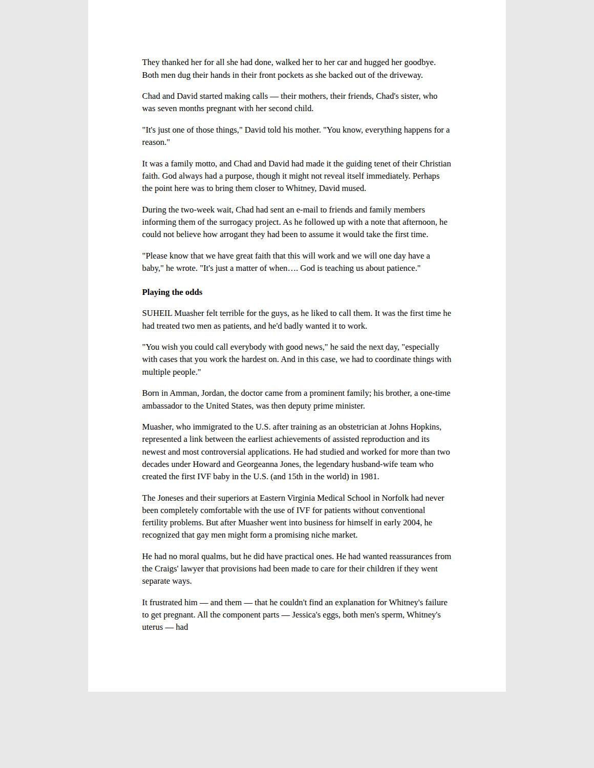They thanked her for all she had done, walked her to her car and hugged her goodbye. Both men dug their hands in their front pockets as she backed out of the driveway.
Chad and David started making calls — their mothers, their friends, Chad's sister, who was seven months pregnant with her second child.
"It's just one of those things," David told his mother. "You know, everything happens for a reason."
It was a family motto, and Chad and David had made it the guiding tenet of their Christian faith. God always had a purpose, though it might not reveal itself immediately. Perhaps the point here was to bring them closer to Whitney, David mused.
During the two-week wait, Chad had sent an e-mail to friends and family members informing them of the surrogacy project. As he followed up with a note that afternoon, he could not believe how arrogant they had been to assume it would take the first time.
"Please know that we have great faith that this will work and we will one day have a baby," he wrote. "It's just a matter of when…. God is teaching us about patience."
Playing the odds
SUHEIL Muasher felt terrible for the guys, as he liked to call them. It was the first time he had treated two men as patients, and he'd badly wanted it to work.
"You wish you could call everybody with good news," he said the next day, "especially with cases that you work the hardest on. And in this case, we had to coordinate things with multiple people."
Born in Amman, Jordan, the doctor came from a prominent family; his brother, a one-time ambassador to the United States, was then deputy prime minister.
Muasher, who immigrated to the U.S. after training as an obstetrician at Johns Hopkins, represented a link between the earliest achievements of assisted reproduction and its newest and most controversial applications. He had studied and worked for more than two decades under Howard and Georgeanna Jones, the legendary husband-wife team who created the first IVF baby in the U.S. (and 15th in the world) in 1981.
The Joneses and their superiors at Eastern Virginia Medical School in Norfolk had never been completely comfortable with the use of IVF for patients without conventional fertility problems. But after Muasher went into business for himself in early 2004, he recognized that gay men might form a promising niche market.
He had no moral qualms, but he did have practical ones. He had wanted reassurances from the Craigs' lawyer that provisions had been made to care for their children if they went separate ways.
It frustrated him — and them — that he couldn't find an explanation for Whitney's failure to get pregnant. All the component parts — Jessica's eggs, both men's sperm, Whitney's uterus — had